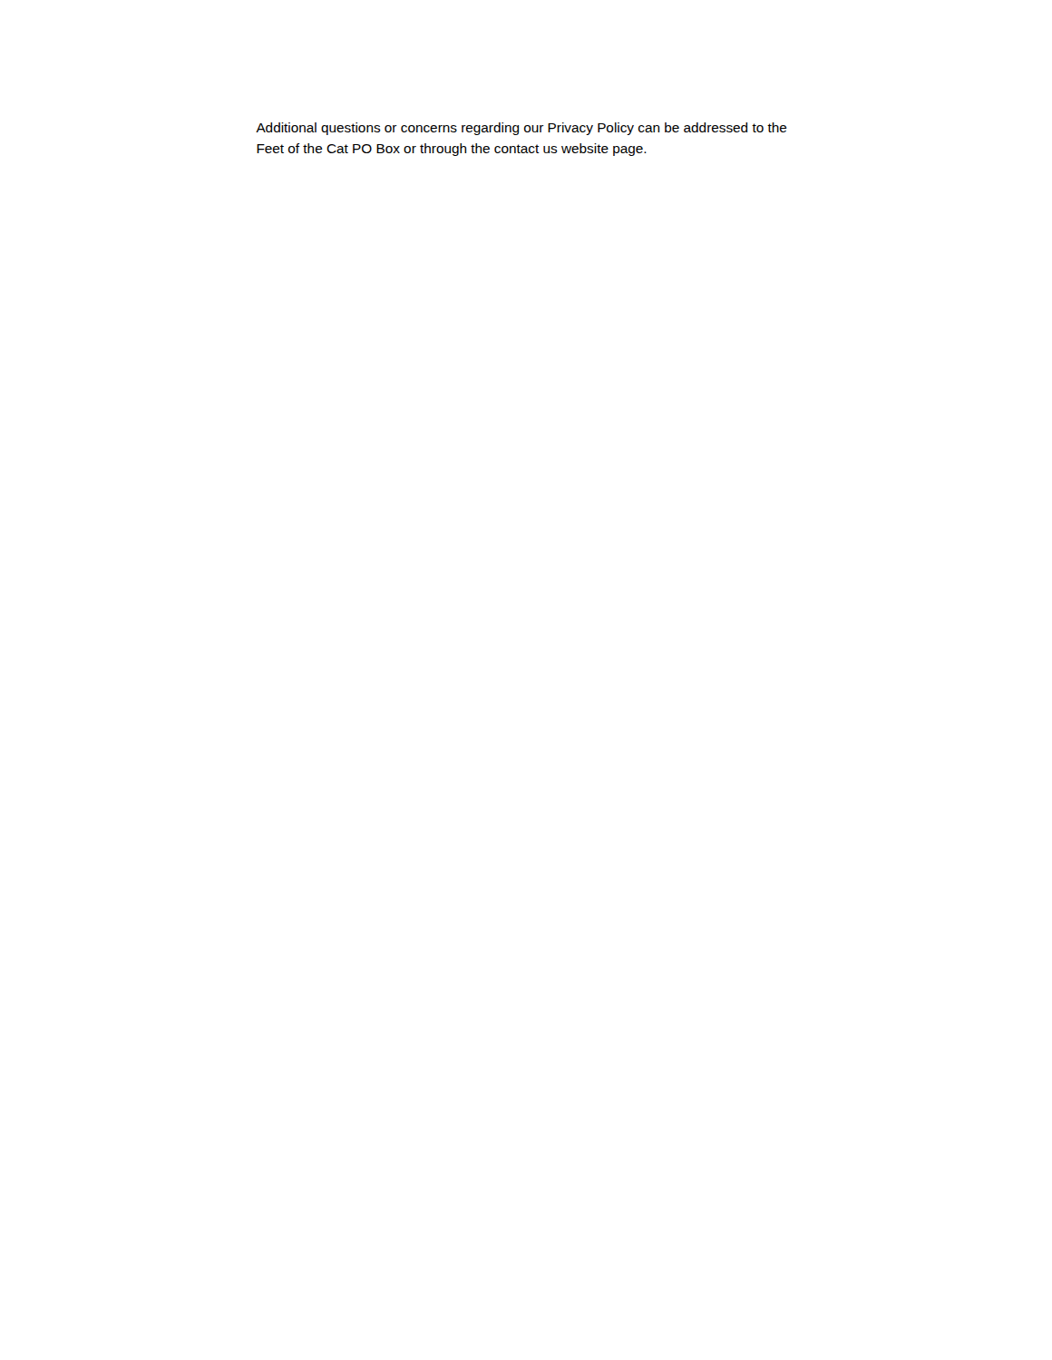Additional questions or concerns regarding our Privacy Policy can be addressed to the Feet of the Cat PO Box or through the contact us website page.